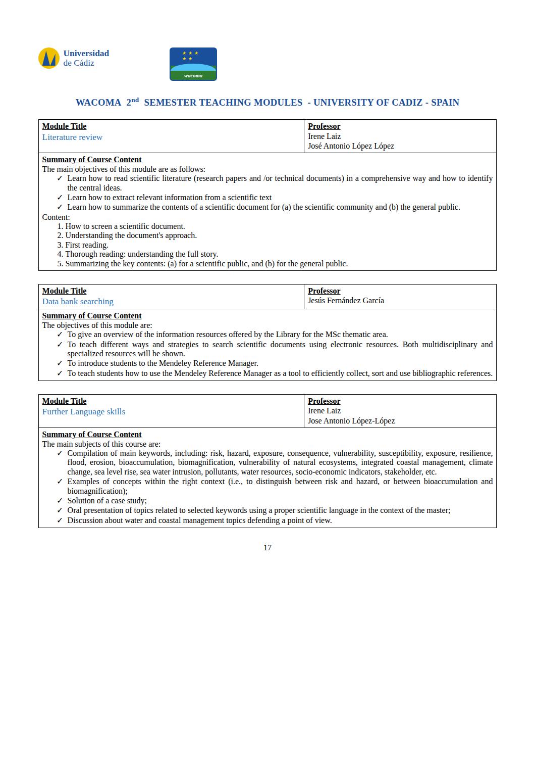Universidad
de Cádiz
★ ★ ★ ★ ★
wacoma
WACOMA 2nd SEMESTER TEACHING MODULES - UNIVERSITY OF CADIZ - SPAIN
| Module Title Literature review | Professor Irene Laiz José Antonio López López |
| Summary of Course Content The main objectives of this module are as follows: Learn how to read scientific literature (research papers and /or technical documents) in a comprehensive way and how to identify the central ideas. Learn how to extract relevant information from a scientific text Learn how to summarize the contents of a scientific document for (a) the scientific community and (b) the general public. Content: How to screen a scientific document. Understanding the document's approach. First reading. Thorough reading: understanding the full story. Summarizing the key contents: (a) for a scientific public, and (b) for the general public. |
| Module Title Data bank searching | Professor Jesús Fernández García |
| Summary of Course Content The objectives of this module are: To give an overview of the information resources offered by the Library for the MSc thematic area. To teach different ways and strategies to search scientific documents using electronic resources. Both multidisciplinary and specialized resources will be shown. To introduce students to the Mendeley Reference Manager. To teach students how to use the Mendeley Reference Manager as a tool to efficiently collect, sort and use bibliographic references. |
| Module Title Further Language skills | Professor Irene Laiz Jose Antonio López-López |
| Summary of Course Content The main subjects of this course are: Compilation of main keywords, including: risk, hazard, exposure, consequence, vulnerability, susceptibility, exposure, resilience, flood, erosion, bioaccumulation, biomagnification, vulnerability of natural ecosystems, integrated coastal management, climate change, sea level rise, sea water intrusion, pollutants, water resources, socio-economic indicators, stakeholder, etc. Examples of concepts within the right context (i.e., to distinguish between risk and hazard, or between bioaccumulation and biomagnification); Solution of a case study; Oral presentation of topics related to selected keywords using a proper scientific language in the context of the master; Discussion about water and coastal management topics defending a point of view. |
17